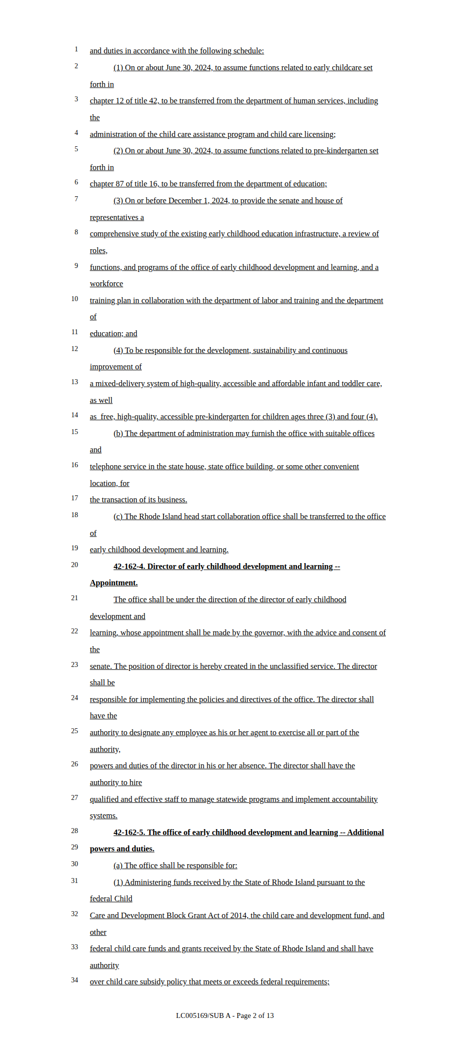and duties in accordance with the following schedule:
(1) On or about June 30, 2024, to assume functions related to early childcare set forth in
chapter 12 of title 42, to be transferred from the department of human services, including the
administration of the child care assistance program and child care licensing;
(2) On or about June 30, 2024, to assume functions related to pre-kindergarten set forth in
chapter 87 of title 16, to be transferred from the department of education;
(3) On or before December 1, 2024, to provide the senate and house of representatives a
comprehensive study of the existing early childhood education infrastructure, a review of roles,
functions, and programs of the office of early childhood development and learning, and a workforce
training plan in collaboration with the department of labor and training and the department of
education; and
(4) To be responsible for the development, sustainability and continuous improvement of
a mixed-delivery system of high-quality, accessible and affordable infant and toddler care, as well
as free, high-quality, accessible pre-kindergarten for children ages three (3) and four (4).
(b) The department of administration may furnish the office with suitable offices and
telephone service in the state house, state office building, or some other convenient location, for
the transaction of its business.
(c) The Rhode Island head start collaboration office shall be transferred to the office of
early childhood development and learning.
42-162-4. Director of early childhood development and learning -- Appointment.
The office shall be under the direction of the director of early childhood development and
learning, whose appointment shall be made by the governor, with the advice and consent of the
senate. The position of director is hereby created in the unclassified service. The director shall be
responsible for implementing the policies and directives of the office. The director shall have the
authority to designate any employee as his or her agent to exercise all or part of the authority,
powers and duties of the director in his or her absence. The director shall have the authority to hire
qualified and effective staff to manage statewide programs and implement accountability systems.
42-162-5. The office of early childhood development and learning -- Additional
powers and duties.
(a) The office shall be responsible for:
(1) Administering funds received by the State of Rhode Island pursuant to the federal Child
Care and Development Block Grant Act of 2014, the child care and development fund, and other
federal child care funds and grants received by the State of Rhode Island and shall have authority
over child care subsidy policy that meets or exceeds federal requirements;
LC005169/SUB A - Page 2 of 13